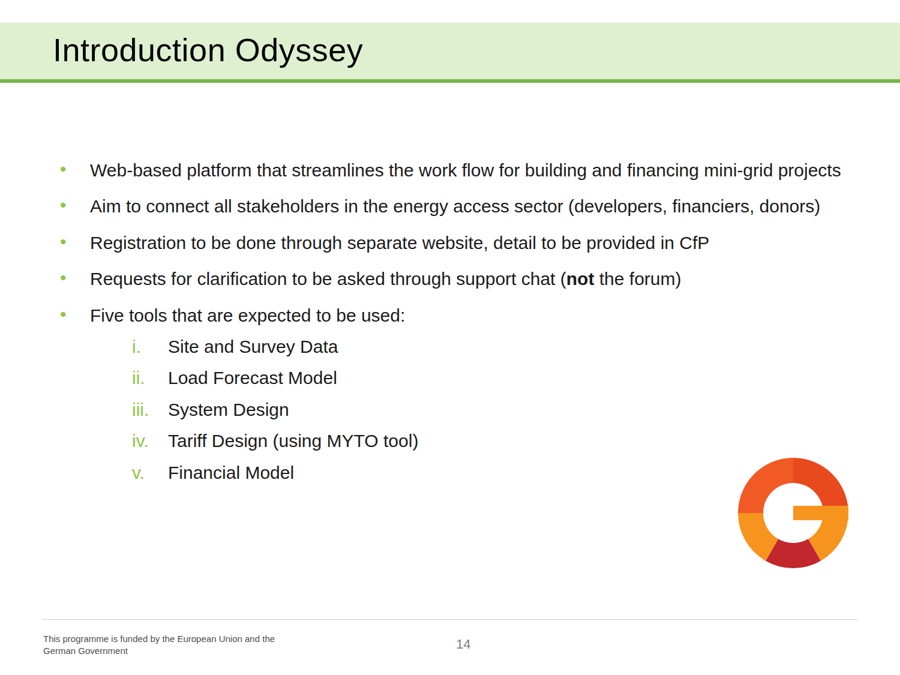Introduction Odyssey
Web-based platform that streamlines the work flow for building and financing mini-grid projects
Aim to connect all stakeholders in the energy access sector (developers, financiers, donors)
Registration to be done through separate website, detail to be provided in CfP
Requests for clarification to be asked through support chat (not the forum)
Five tools that are expected to be used:
Site and Survey Data
Load Forecast Model
System Design
Tariff Design (using MYTO tool)
Financial Model
This programme is funded by the European Union and the German Government
14